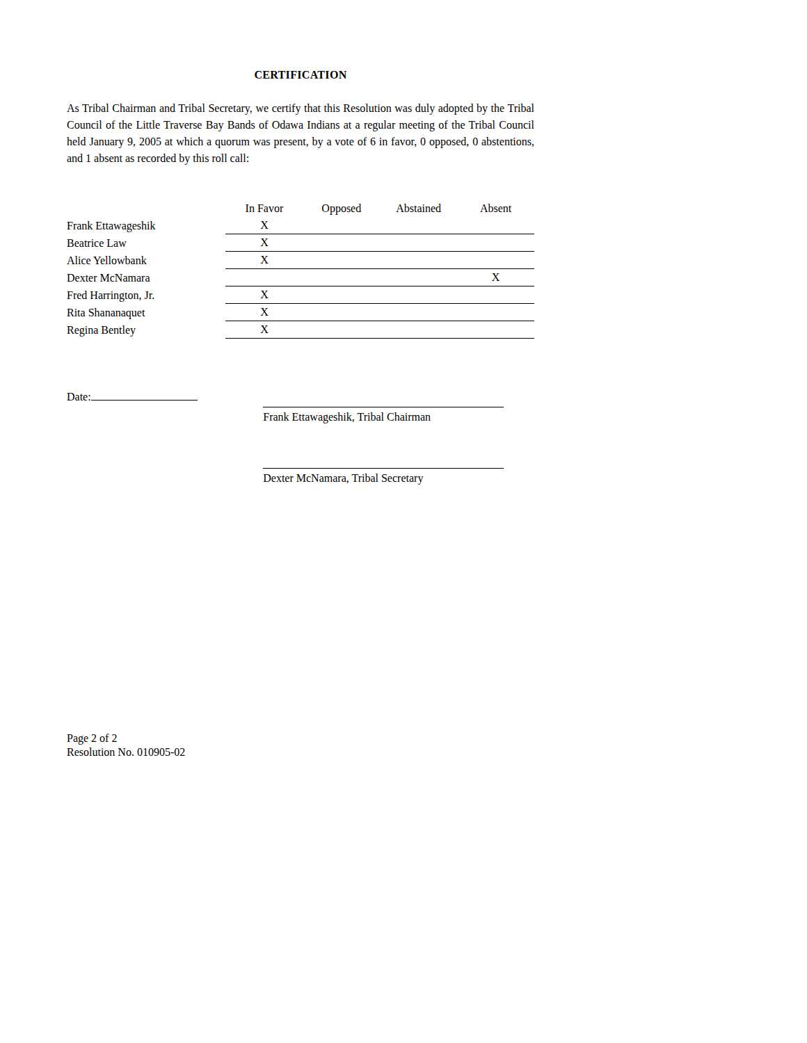CERTIFICATION
As Tribal Chairman and Tribal Secretary, we certify that this Resolution was duly adopted by the Tribal Council of the Little Traverse Bay Bands of Odawa Indians at a regular meeting of the Tribal Council held January 9, 2005 at which a quorum was present, by a vote of 6 in favor, 0 opposed, 0 abstentions, and 1 absent as recorded by this roll call:
| | In Favor | Opposed | Abstained | Absent |
| --- | --- | --- | --- | --- |
| Frank Ettawageshik | X | | | |
| Beatrice Law | X | | | |
| Alice Yellowbank | X | | | |
| Dexter McNamara | | | | X |
| Fred Harrington, Jr. | X | | | |
| Rita Shananaquet | X | | | |
| Regina Bentley | X | | | |
| Date: | Frank Ettawageshik, Tribal Chairman Dexter McNamara, Tribal Secretary |
Page 2 of 2
Resolution No. 010905-02